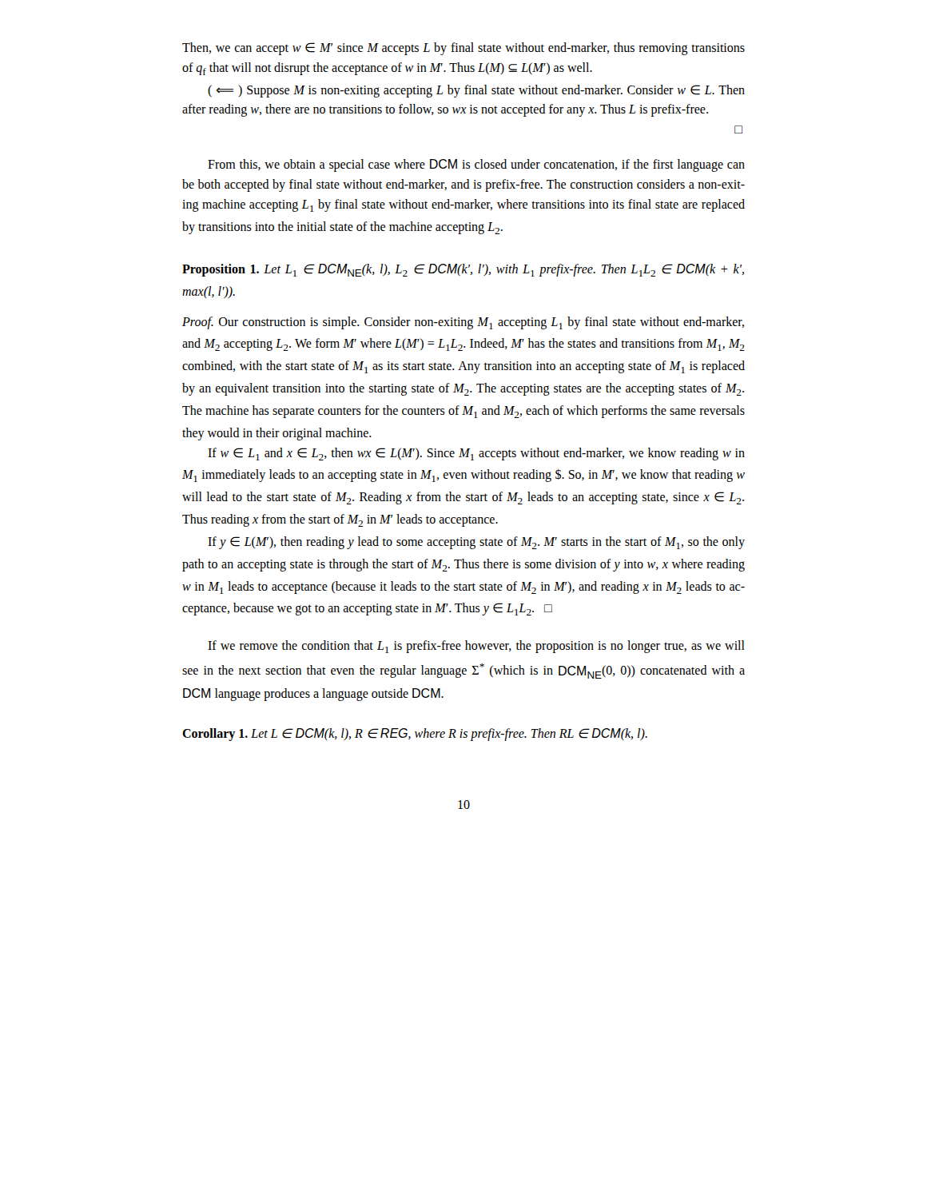Then, we can accept w ∈ M′ since M accepts L by final state without end-marker, thus removing transitions of qf that will not disrupt the acceptance of w in M′. Thus L(M) ⊆ L(M′) as well.
( ⟸ ) Suppose M is non-exiting accepting L by final state without end-marker. Consider w ∈ L. Then after reading w, there are no transitions to follow, so wx is not accepted for any x. Thus L is prefix-free.
□
From this, we obtain a special case where DCM is closed under concatenation, if the first language can be both accepted by final state without end-marker, and is prefix-free. The construction considers a non-exiting machine accepting L1 by final state without end-marker, where transitions into its final state are replaced by transitions into the initial state of the machine accepting L2.
Proposition 1. Let L1 ∈ DCMNE(k, l), L2 ∈ DCM(k′, l′), with L1 prefix-free. Then L1L2 ∈ DCM(k + k′, max(l, l′)).
Proof. Our construction is simple. Consider non-exiting M1 accepting L1 by final state without end-marker, and M2 accepting L2. We form M′ where L(M′) = L1L2. Indeed, M′ has the states and transitions from M1, M2 combined, with the start state of M1 as its start state. Any transition into an accepting state of M1 is replaced by an equivalent transition into the starting state of M2. The accepting states are the accepting states of M2. The machine has separate counters for the counters of M1 and M2, each of which performs the same reversals they would in their original machine.
If w ∈ L1 and x ∈ L2, then wx ∈ L(M′). Since M1 accepts without end-marker, we know reading w in M1 immediately leads to an accepting state in M1, even without reading $. So, in M′, we know that reading w will lead to the start state of M2. Reading x from the start of M2 leads to an accepting state, since x ∈ L2. Thus reading x from the start of M2 in M′ leads to acceptance.
If y ∈ L(M′), then reading y lead to some accepting state of M2. M′ starts in the start of M1, so the only path to an accepting state is through the start of M2. Thus there is some division of y into w, x where reading w in M1 leads to acceptance (because it leads to the start state of M2 in M′), and reading x in M2 leads to acceptance, because we got to an accepting state in M′. Thus y ∈ L1L2. □
If we remove the condition that L1 is prefix-free however, the proposition is no longer true, as we will see in the next section that even the regular language Σ* (which is in DCMNE(0, 0)) concatenated with a DCM language produces a language outside DCM.
Corollary 1. Let L ∈ DCM(k, l), R ∈ REG, where R is prefix-free. Then RL ∈ DCM(k, l).
10